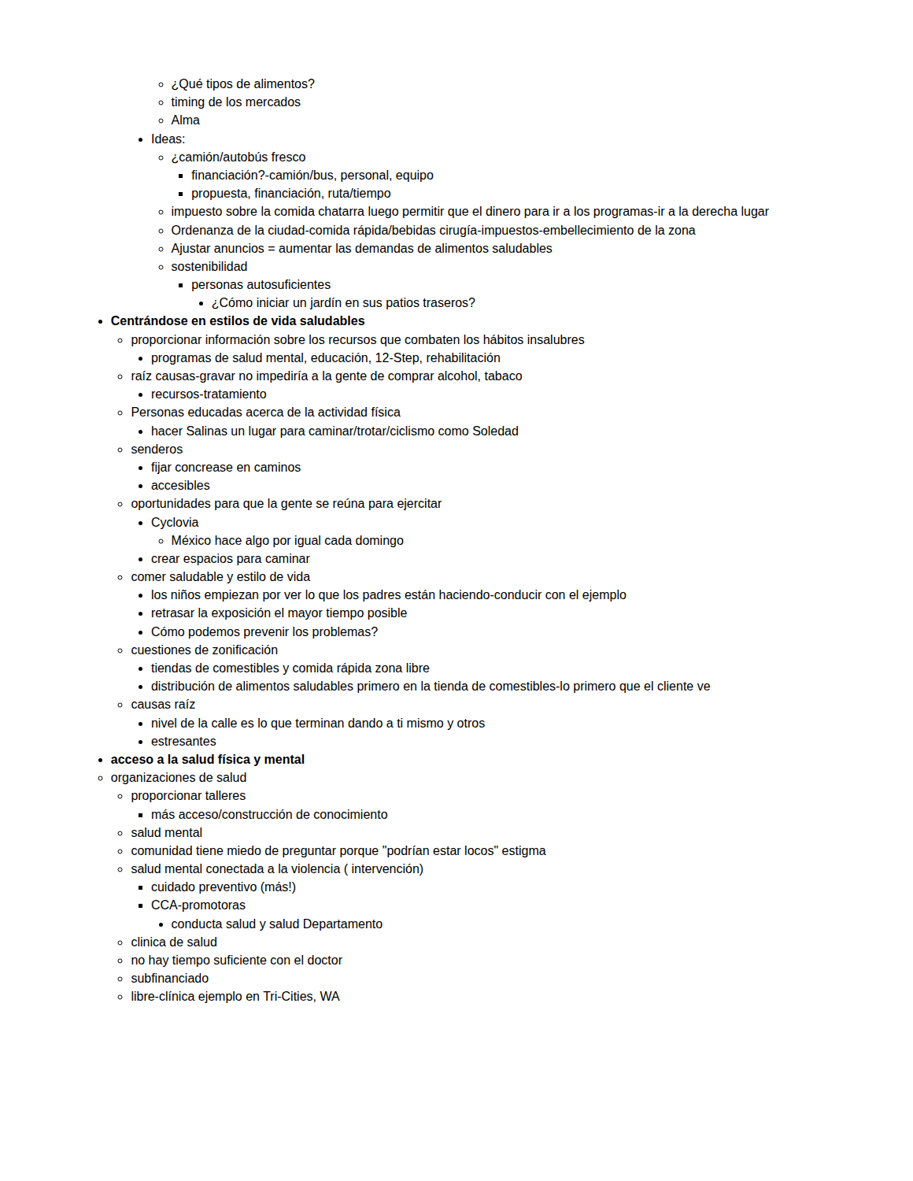¿Qué tipos de alimentos?
timing de los mercados
Alma
Ideas:
¿camión/autobús fresco
financiación?-camión/bus, personal, equipo
propuesta, financiación, ruta/tiempo
impuesto sobre la comida chatarra luego permitir que el dinero para ir a los programas-ir a la derecha lugar
Ordenanza de la ciudad-comida rápida/bebidas cirugía-impuestos-embellecimiento de la zona
Ajustar anuncios = aumentar las demandas de alimentos saludables
sostenibilidad
personas autosuficientes
¿Cómo iniciar un jardín en sus patios traseros?
Centrándose en estilos de vida saludables
proporcionar información sobre los recursos que combaten los hábitos insalubres
programas de salud mental, educación, 12-Step, rehabilitación
raíz causas-gravar no impediría a la gente de comprar alcohol, tabaco
recursos-tratamiento
Personas educadas acerca de la actividad física
hacer Salinas un lugar para caminar/trotar/ciclismo como Soledad
senderos
fijar concrease en caminos
accesibles
oportunidades para que la gente se reúna para ejercitar
Cyclovia
México hace algo por igual cada domingo
crear espacios para caminar
comer saludable y estilo de vida
los niños empiezan por ver lo que los padres están haciendo-conducir con el ejemplo
retrasar la exposición el mayor tiempo posible
Cómo podemos prevenir los problemas?
cuestiones de zonificación
tiendas de comestibles y comida rápida zona libre
distribución de alimentos saludables primero en la tienda de comestibles-lo primero que el cliente ve
causas raíz
nivel de la calle es lo que terminan dando a ti mismo y otros
estresantes
acceso a la salud física y mental
organizaciones de salud
proporcionar talleres
más acceso/construcción de conocimiento
salud mental
comunidad tiene miedo de preguntar porque "podrían estar locos" estigma
salud mental conectada a la violencia ( intervención)
cuidado preventivo (más!)
CCA-promotoras
conducta salud y salud Departamento
clinica de salud
no hay tiempo suficiente con el doctor
subfinanciado
libre-clínica ejemplo en Tri-Cities, WA